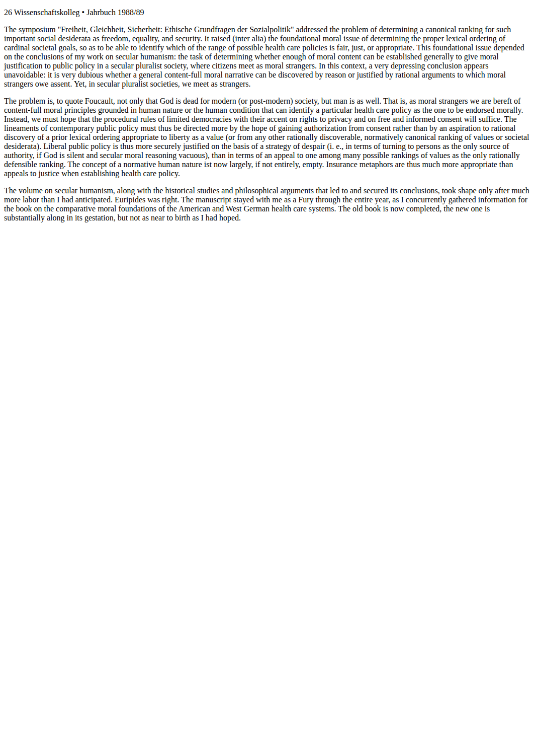26 Wissenschaftskolleg • Jahrbuch 1988/89
The symposium "Freiheit, Gleichheit, Sicherheit: Ethische Grundfragen der Sozialpolitik" addressed the problem of determining a canonical ranking for such important social desiderata as freedom, equality, and security. It raised (inter alia) the foundational moral issue of determining the proper lexical ordering of cardinal societal goals, so as to be able to identify which of the range of possible health care policies is fair, just, or appropriate. This foundational issue depended on the conclusions of my work on secular humanism: the task of determining whether enough of moral content can be established generally to give moral justification to public policy in a secular pluralist society, where citizens meet as moral strangers. In this context, a very depressing conclusion appears unavoidable: it is very dubious whether a general content-full moral narrative can be discovered by reason or justified by rational arguments to which moral strangers owe assent. Yet, in secular pluralist societies, we meet as strangers.
The problem is, to quote Foucault, not only that God is dead for modern (or post-modern) society, but man is as well. That is, as moral strangers we are bereft of content-full moral principles grounded in human nature or the human condition that can identify a particular health care policy as the one to be endorsed morally. Instead, we must hope that the procedural rules of limited democracies with their accent on rights to privacy and on free and informed consent will suffice. The lineaments of contemporary public policy must thus be directed more by the hope of gaining authorization from consent rather than by an aspiration to rational discovery of a prior lexical ordering appropriate to liberty as a value (or from any other rationally discoverable, normatively canonical ranking of values or societal desiderata). Liberal public policy is thus more securely justified on the basis of a strategy of despair (i. e., in terms of turning to persons as the only source of authority, if God is silent and secular moral reasoning vacuous), than in terms of an appeal to one among many possible rankings of values as the only rationally defensible ranking. The concept of a normative human nature ist now largely, if not entirely, empty. Insurance metaphors are thus much more appropriate than appeals to justice when establishing health care policy.
The volume on secular humanism, along with the historical studies and philosophical arguments that led to and secured its conclusions, took shape only after much more labor than I had anticipated. Euripides was right. The manuscript stayed with me as a Fury through the entire year, as I concurrently gathered information for the book on the comparative moral foundations of the American and West German health care systems. The old book is now completed, the new one is substantially along in its gestation, but not as near to birth as I had hoped.